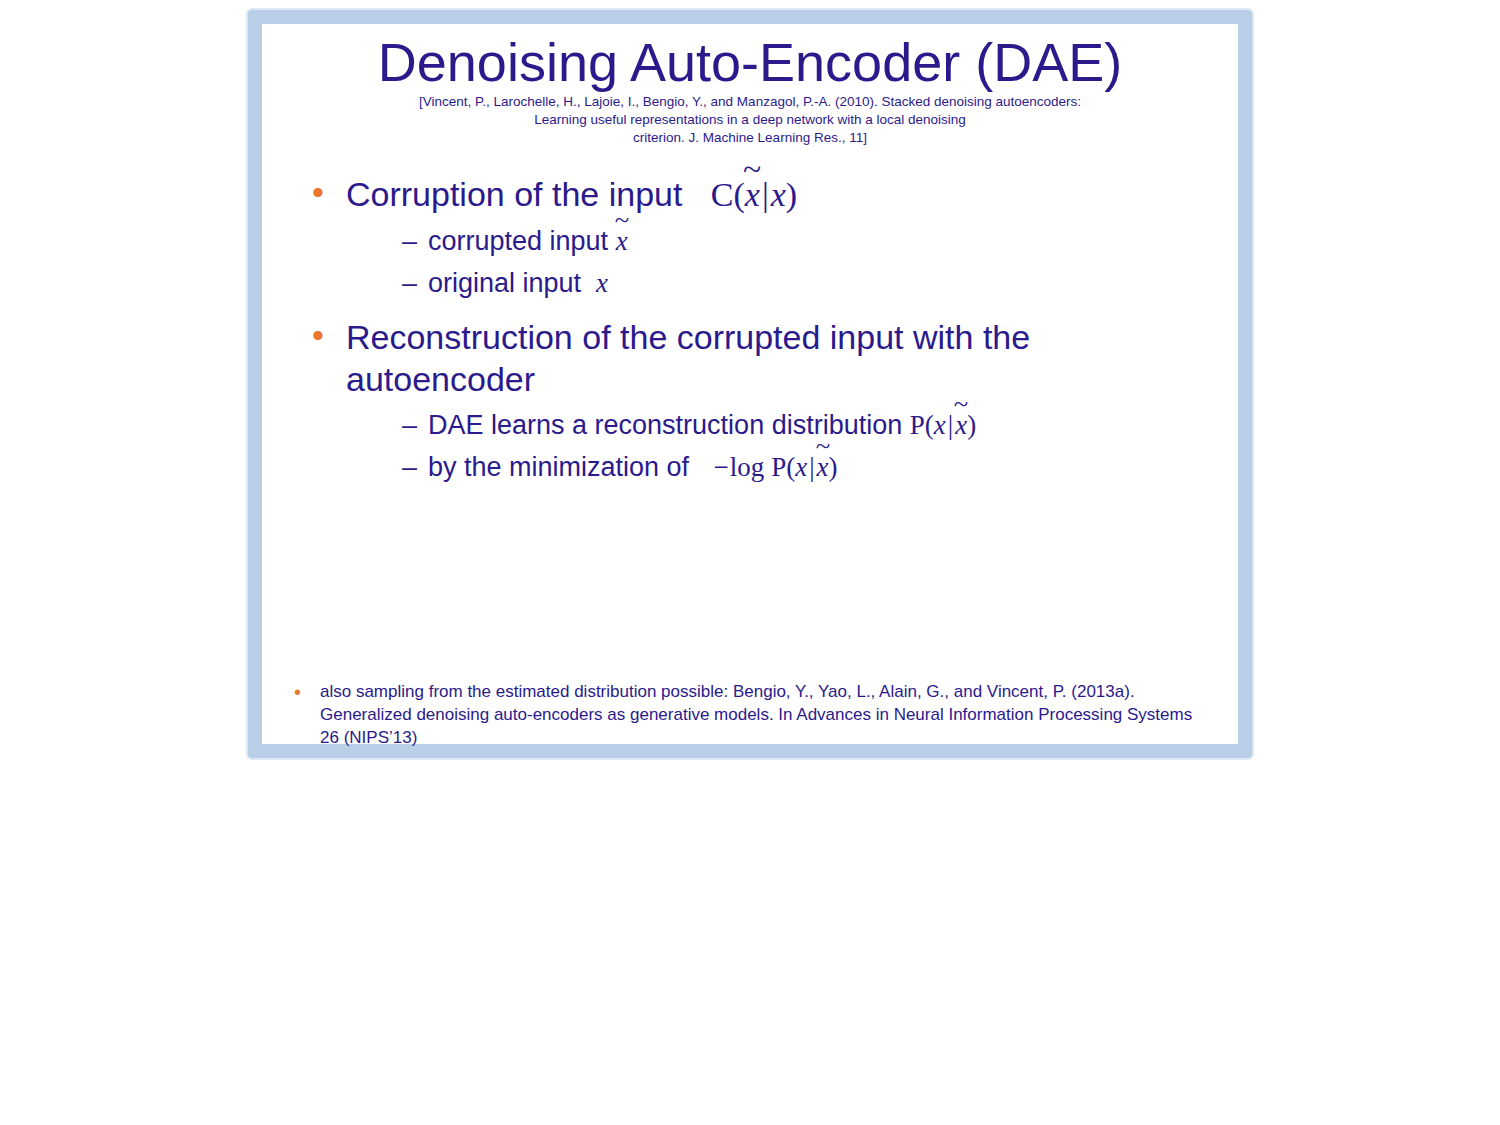Denoising Auto-Encoder (DAE)
[Vincent, P., Larochelle, H., Lajoie, I., Bengio, Y., and Manzagol, P.-A. (2010). Stacked denoising autoencoders:
Learning useful representations in a deep network with a local denoising
criterion. J. Machine Learning Res., 11]
Corruption of the input C(x|x)
corrupted input x
original input x
Reconstruction of the corrupted input with the autoencoder
DAE learns a reconstruction distribution P(x|x)
by the minimization of −log P(x|x)
also sampling from the estimated distribution possible: Bengio, Y., Yao, L., Alain, G., and Vincent, P. (2013a). Generalized denoising auto-encoders as generative models. In Advances in Neural Information Processing Systems 26 (NIPS’13)